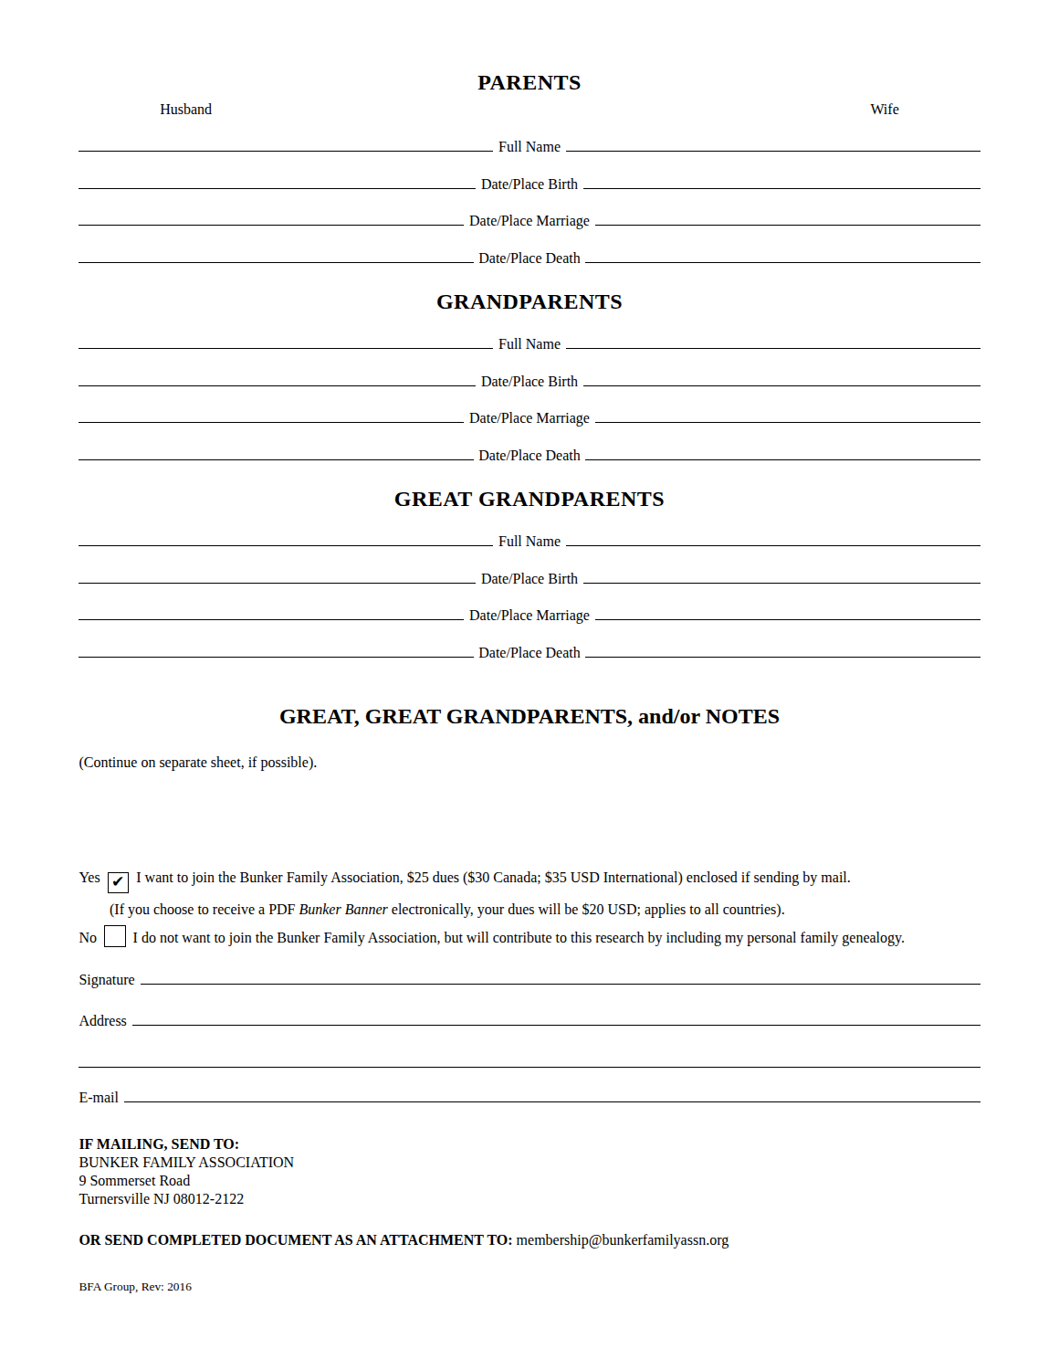PARENTS
Husband Wife
Full Name
Date/Place Birth
Date/Place Marriage
Date/Place Death
GRANDPARENTS
Full Name
Date/Place Birth
Date/Place Marriage
Date/Place Death
GREAT GRANDPARENTS
Full Name
Date/Place Birth
Date/Place Marriage
Date/Place Death
GREAT, GREAT GRANDPARENTS, and/or NOTES
(Continue on separate sheet, if possible).
Yes I want to join the Bunker Family Association, $25 dues ($30 Canada; $35 USD International) enclosed if sending by mail.
(If you choose to receive a PDF Bunker Banner electronically, your dues will be $20 USD; applies to all countries).
No I do not want to join the Bunker Family Association, but will contribute to this research by including my personal family genealogy.
Signature
Address
E-mail
IF MAILING, SEND TO:
BUNKER FAMILY ASSOCIATION
9 Sommerset Road
Turnersville NJ 08012-2122
OR SEND COMPLETED DOCUMENT AS AN ATTACHMENT TO: membership@bunkerfamilyassn.org
BFA Group, Rev: 2016